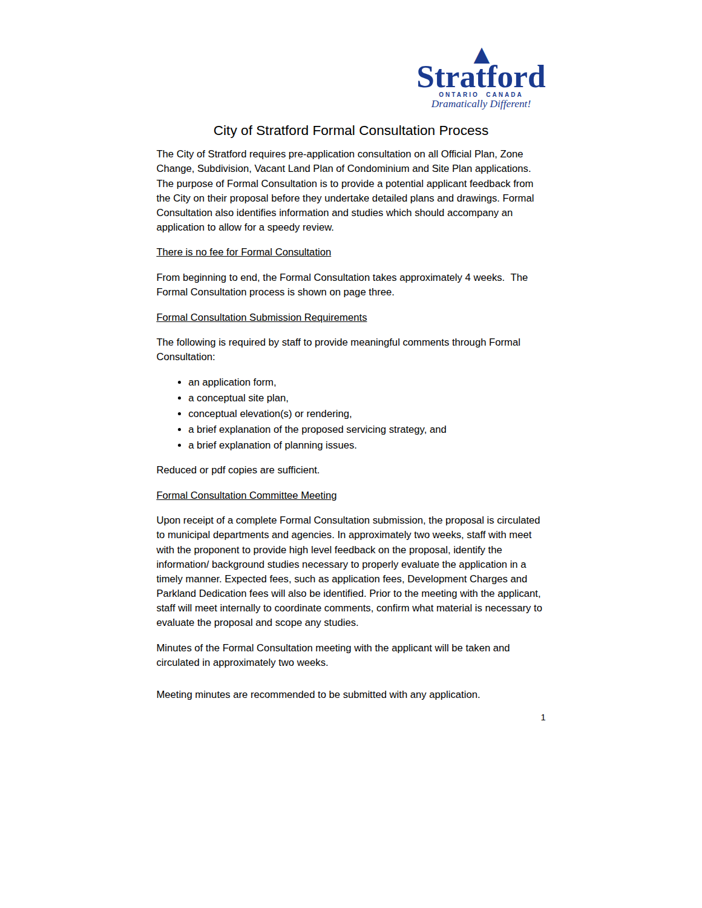▲
Stratford
ONTARIO CANADA
Dramatically Different!
City of Stratford Formal Consultation Process
The City of Stratford requires pre-application consultation on all Official Plan, Zone Change, Subdivision, Vacant Land Plan of Condominium and Site Plan applications. The purpose of Formal Consultation is to provide a potential applicant feedback from the City on their proposal before they undertake detailed plans and drawings. Formal Consultation also identifies information and studies which should accompany an application to allow for a speedy review.
There is no fee for Formal Consultation
From beginning to end, the Formal Consultation takes approximately 4 weeks. The Formal Consultation process is shown on page three.
Formal Consultation Submission Requirements
The following is required by staff to provide meaningful comments through Formal Consultation:
an application form,
a conceptual site plan,
conceptual elevation(s) or rendering,
a brief explanation of the proposed servicing strategy, and
a brief explanation of planning issues.
Reduced or pdf copies are sufficient.
Formal Consultation Committee Meeting
Upon receipt of a complete Formal Consultation submission, the proposal is circulated to municipal departments and agencies. In approximately two weeks, staff with meet with the proponent to provide high level feedback on the proposal, identify the information/ background studies necessary to properly evaluate the application in a timely manner. Expected fees, such as application fees, Development Charges and Parkland Dedication fees will also be identified. Prior to the meeting with the applicant, staff will meet internally to coordinate comments, confirm what material is necessary to evaluate the proposal and scope any studies.
Minutes of the Formal Consultation meeting with the applicant will be taken and circulated in approximately two weeks.
Meeting minutes are recommended to be submitted with any application.
1